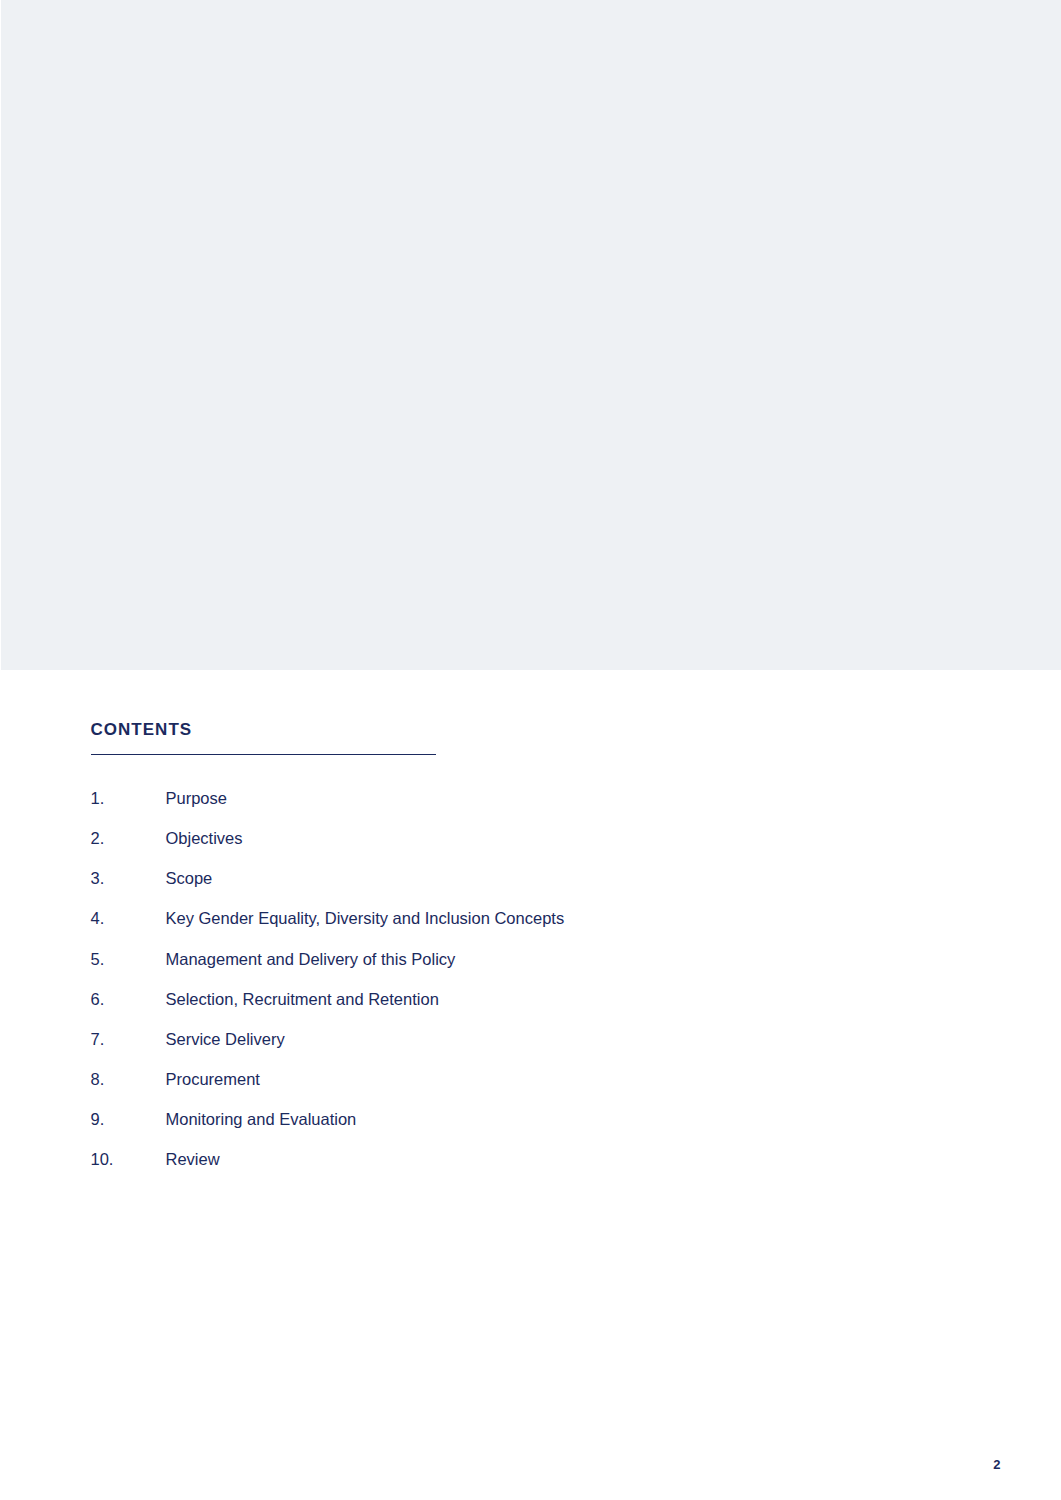Contents
1. Purpose
2. Objectives
3. Scope
4. Key Gender Equality, Diversity and Inclusion Concepts
5. Management and Delivery of this Policy
6. Selection, Recruitment and Retention
7. Service Delivery
8. Procurement
9. Monitoring and Evaluation
10. Review
2